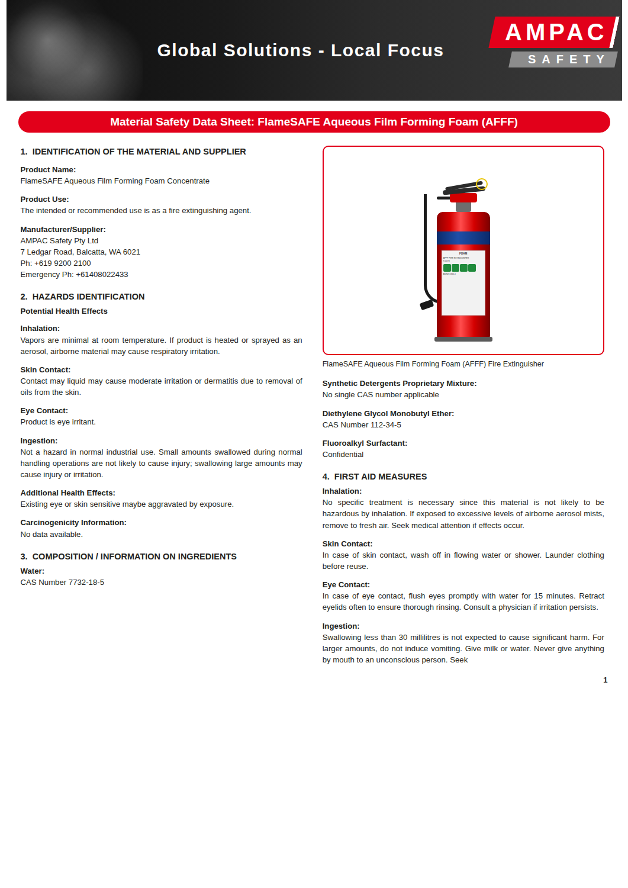Global Solutions - Local Focus
AMPAC
SAFETY
Material Safety Data Sheet: FlameSAFE Aqueous Film Forming Foam (AFFF)
1. IDENTIFICATION OF THE MATERIAL AND SUPPLIER
Product Name:
FlameSAFE Aqueous Film Forming Foam Concentrate
Product Use:
The intended or recommended use is as a fire extinguishing agent.
Manufacturer/Supplier:
AMPAC Safety Pty Ltd
7 Ledgar Road, Balcatta, WA 6021
Ph: +619 9200 2100
Emergency Ph: +61408022433
2. HAZARDS IDENTIFICATION
Potential Health Effects
Inhalation:
Vapors are minimal at room temperature. If product is heated or sprayed as an aerosol, airborne material may cause respiratory irritation.
Skin Contact:
Contact may liquid may cause moderate irritation or dermatitis due to removal of oils from the skin.
Eye Contact:
Product is eye irritant.
Ingestion:
Not a hazard in normal industrial use. Small amounts swallowed during normal handling operations are not likely to cause injury; swallowing large amounts may cause injury or irritation.
Additional Health Effects:
Existing eye or skin sensitive maybe aggravated by exposure.
Carcinogenicity Information:
No data available.
3. COMPOSITION / INFORMATION ON INGREDIENTS
Water:
CAS Number 7732-18-5
FOAM
AFFF FIRE EXTINGUISHER
9.0 LTR
AS/NZS 1841.4
FlameSAFE Aqueous Film Forming Foam (AFFF) Fire Extinguisher
Synthetic Detergents Proprietary Mixture:
No single CAS number applicable
Diethylene Glycol Monobutyl Ether:
CAS Number 112-34-5
Fluoroalkyl Surfactant:
Confidential
4. FIRST AID MEASURES
Inhalation:
No specific treatment is necessary since this material is not likely to be hazardous by inhalation. If exposed to excessive levels of airborne aerosol mists, remove to fresh air. Seek medical attention if effects occur.
Skin Contact:
In case of skin contact, wash off in flowing water or shower. Launder clothing before reuse.
Eye Contact:
In case of eye contact, flush eyes promptly with water for 15 minutes. Retract eyelids often to ensure thorough rinsing. Consult a physician if irritation persists.
Ingestion:
Swallowing less than 30 millilitres is not expected to cause significant harm. For larger amounts, do not induce vomiting. Give milk or water. Never give anything by mouth to an unconscious person. Seek
1